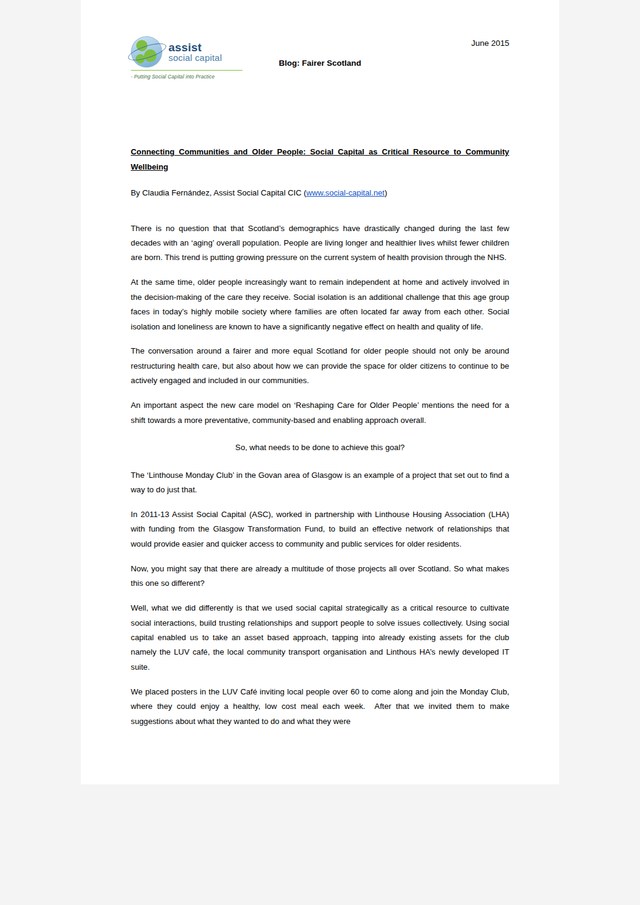assist social capital - Putting Social Capital into Practice
June 2015
Blog: Fairer Scotland
Connecting Communities and Older People: Social Capital as Critical Resource to Community Wellbeing
By Claudia Fernández, Assist Social Capital CIC (www.social-capital.net)
There is no question that that Scotland’s demographics have drastically changed during the last few decades with an ‘aging’ overall population. People are living longer and healthier lives whilst fewer children are born. This trend is putting growing pressure on the current system of health provision through the NHS.
At the same time, older people increasingly want to remain independent at home and actively involved in the decision-making of the care they receive. Social isolation is an additional challenge that this age group faces in today’s highly mobile society where families are often located far away from each other. Social isolation and loneliness are known to have a significantly negative effect on health and quality of life.
The conversation around a fairer and more equal Scotland for older people should not only be around restructuring health care, but also about how we can provide the space for older citizens to continue to be actively engaged and included in our communities.
An important aspect the new care model on ‘Reshaping Care for Older People’ mentions the need for a shift towards a more preventative, community-based and enabling approach overall.
So, what needs to be done to achieve this goal?
The ‘Linthouse Monday Club’ in the Govan area of Glasgow is an example of a project that set out to find a way to do just that.
In 2011-13 Assist Social Capital (ASC), worked in partnership with Linthouse Housing Association (LHA) with funding from the Glasgow Transformation Fund, to build an effective network of relationships that would provide easier and quicker access to community and public services for older residents.
Now, you might say that there are already a multitude of those projects all over Scotland. So what makes this one so different?
Well, what we did differently is that we used social capital strategically as a critical resource to cultivate social interactions, build trusting relationships and support people to solve issues collectively. Using social capital enabled us to take an asset based approach, tapping into already existing assets for the club namely the LUV café, the local community transport organisation and Linthous HA’s newly developed IT suite.
We placed posters in the LUV Café inviting local people over 60 to come along and join the Monday Club, where they could enjoy a healthy, low cost meal each week. After that we invited them to make suggestions about what they wanted to do and what they were